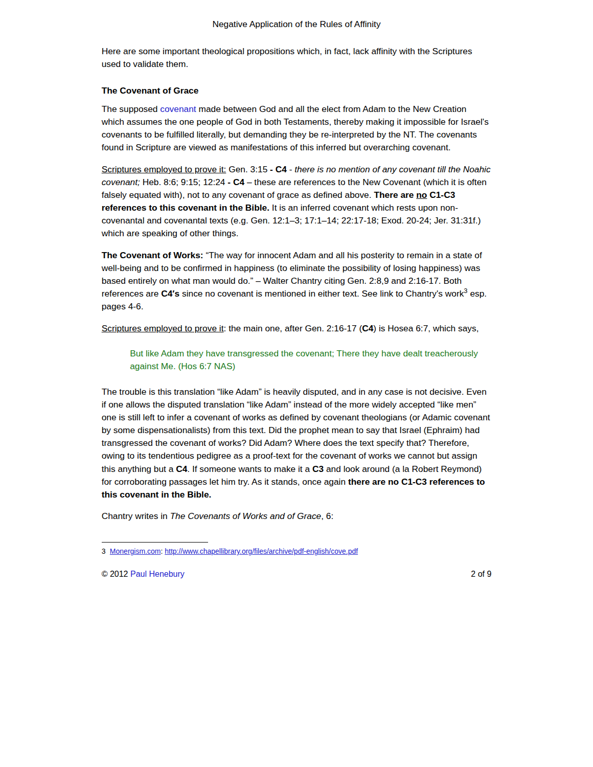Negative Application of the Rules of Affinity
Here are some important theological propositions which, in fact, lack affinity with the Scriptures used to validate them.
The Covenant of Grace
The supposed covenant made between God and all the elect from Adam to the New Creation which assumes the one people of God in both Testaments, thereby making it impossible for Israel's covenants to be fulfilled literally, but demanding they be re-interpreted by the NT. The covenants found in Scripture are viewed as manifestations of this inferred but overarching covenant.
Scriptures employed to prove it: Gen. 3:15 - C4 - there is no mention of any covenant till the Noahic covenant; Heb. 8:6; 9:15; 12:24 - C4 – these are references to the New Covenant (which it is often falsely equated with), not to any covenant of grace as defined above. There are no C1-C3 references to this covenant in the Bible. It is an inferred covenant which rests upon non-covenantal and covenantal texts (e.g. Gen. 12:1–3; 17:1–14; 22:17-18; Exod. 20-24; Jer. 31:31f.) which are speaking of other things.
The Covenant of Works: “The way for innocent Adam and all his posterity to remain in a state of well-being and to be confirmed in happiness (to eliminate the possibility of losing happiness) was based entirely on what man would do.” – Walter Chantry citing Gen. 2:8,9 and 2:16-17. Both references are C4′s since no covenant is mentioned in either text. See link to Chantry's work3 esp. pages 4-6.
Scriptures employed to prove it: the main one, after Gen. 2:16-17 (C4) is Hosea 6:7, which says,
But like Adam they have transgressed the covenant; There they have dealt treacherously against Me. (Hos 6:7 NAS)
The trouble is this translation “like Adam” is heavily disputed, and in any case is not decisive. Even if one allows the disputed translation “like Adam” instead of the more widely accepted “like men” one is still left to infer a covenant of works as defined by covenant theologians (or Adamic covenant by some dispensationalists) from this text. Did the prophet mean to say that Israel (Ephraim) had transgressed the covenant of works? Did Adam? Where does the text specify that? Therefore, owing to its tendentious pedigree as a proof-text for the covenant of works we cannot but assign this anything but a C4. If someone wants to make it a C3 and look around (a la Robert Reymond) for corroborating passages let him try. As it stands, once again there are no C1-C3 references to this covenant in the Bible.
Chantry writes in The Covenants of Works and of Grace, 6:
3 Monergism.com: http://www.chapellibrary.org/files/archive/pdf-english/cove.pdf
© 2012 Paul Henebury 2 of 9